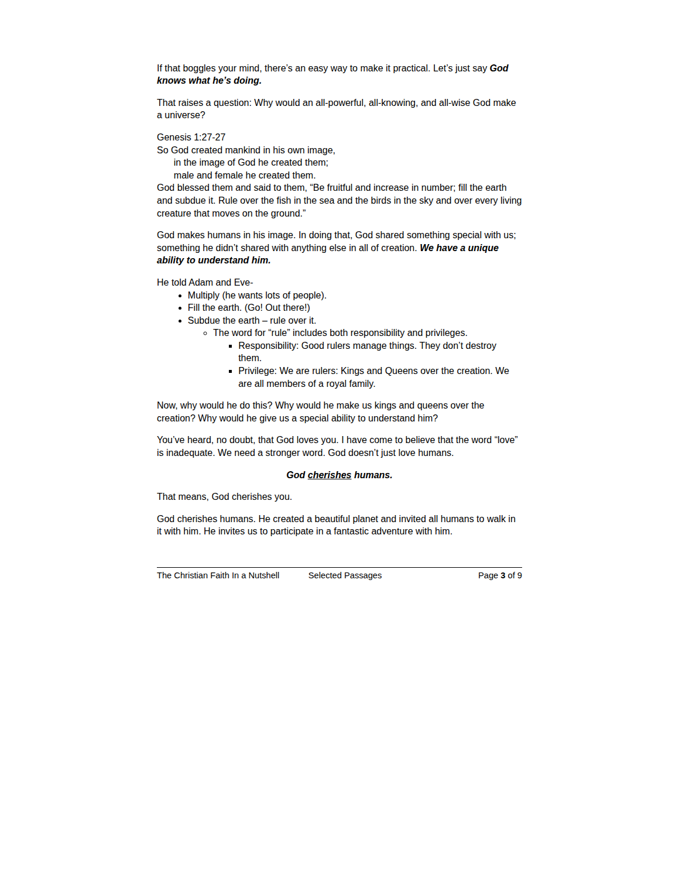If that boggles your mind, there’s an easy way to make it practical. Let’s just say God knows what he’s doing.
That raises a question: Why would an all-powerful, all-knowing, and all-wise God make a universe?
Genesis 1:27-27
So God created mankind in his own image,
in the image of God he created them;
male and female he created them.
God blessed them and said to them, “Be fruitful and increase in number; fill the earth and subdue it. Rule over the fish in the sea and the birds in the sky and over every living creature that moves on the ground.”
God makes humans in his image. In doing that, God shared something special with us; something he didn’t shared with anything else in all of creation. We have a unique ability to understand him.
He told Adam and Eve-
Multiply (he wants lots of people).
Fill the earth. (Go! Out there!)
Subdue the earth – rule over it.
The word for “rule” includes both responsibility and privileges.
Responsibility: Good rulers manage things. They don’t destroy them.
Privilege: We are rulers: Kings and Queens over the creation. We are all members of a royal family.
Now, why would he do this? Why would he make us kings and queens over the creation? Why would he give us a special ability to understand him?
You’ve heard, no doubt, that God loves you. I have come to believe that the word “love” is inadequate. We need a stronger word. God doesn’t just love humans.
God cherishes humans.
That means, God cherishes you.
God cherishes humans. He created a beautiful planet and invited all humans to walk in it with him. He invites us to participate in a fantastic adventure with him.
The Christian Faith In a Nutshell Selected Passages Page 3 of 9